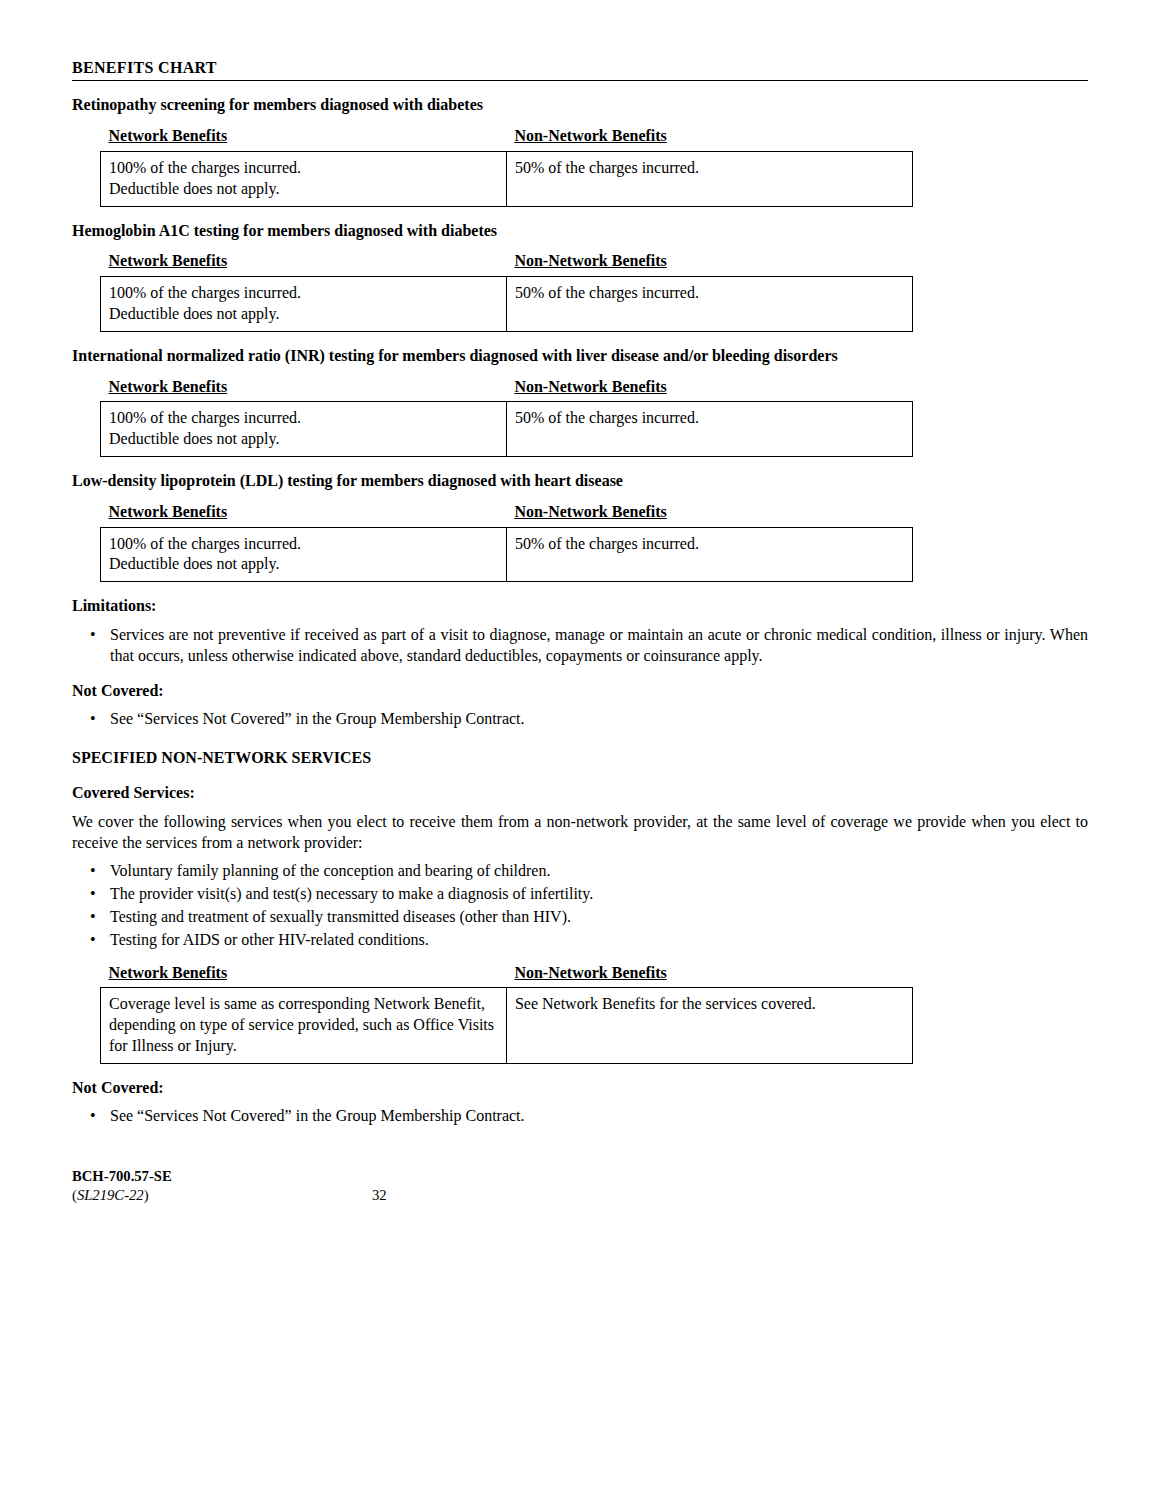BENEFITS CHART
Retinopathy screening for members diagnosed with diabetes
| Network Benefits | Non-Network Benefits |
| 100% of the charges incurred. Deductible does not apply. | 50% of the charges incurred. |
Hemoglobin A1C testing for members diagnosed with diabetes
| Network Benefits | Non-Network Benefits |
| 100% of the charges incurred. Deductible does not apply. | 50% of the charges incurred. |
International normalized ratio (INR) testing for members diagnosed with liver disease and/or bleeding disorders
| Network Benefits | Non-Network Benefits |
| 100% of the charges incurred. Deductible does not apply. | 50% of the charges incurred. |
Low-density lipoprotein (LDL) testing for members diagnosed with heart disease
| Network Benefits | Non-Network Benefits |
| 100% of the charges incurred. Deductible does not apply. | 50% of the charges incurred. |
Limitations:
Services are not preventive if received as part of a visit to diagnose, manage or maintain an acute or chronic medical condition, illness or injury. When that occurs, unless otherwise indicated above, standard deductibles, copayments or coinsurance apply.
Not Covered:
See “Services Not Covered” in the Group Membership Contract.
SPECIFIED NON-NETWORK SERVICES
Covered Services:
We cover the following services when you elect to receive them from a non-network provider, at the same level of coverage we provide when you elect to receive the services from a network provider:
Voluntary family planning of the conception and bearing of children.
The provider visit(s) and test(s) necessary to make a diagnosis of infertility.
Testing and treatment of sexually transmitted diseases (other than HIV).
Testing for AIDS or other HIV-related conditions.
| Network Benefits | Non-Network Benefits |
| Coverage level is same as corresponding Network Benefit, depending on type of service provided, such as Office Visits for Illness or Injury. | See Network Benefits for the services covered. |
Not Covered:
See “Services Not Covered” in the Group Membership Contract.
BCH-700.57-SE
(SL219C-22)32